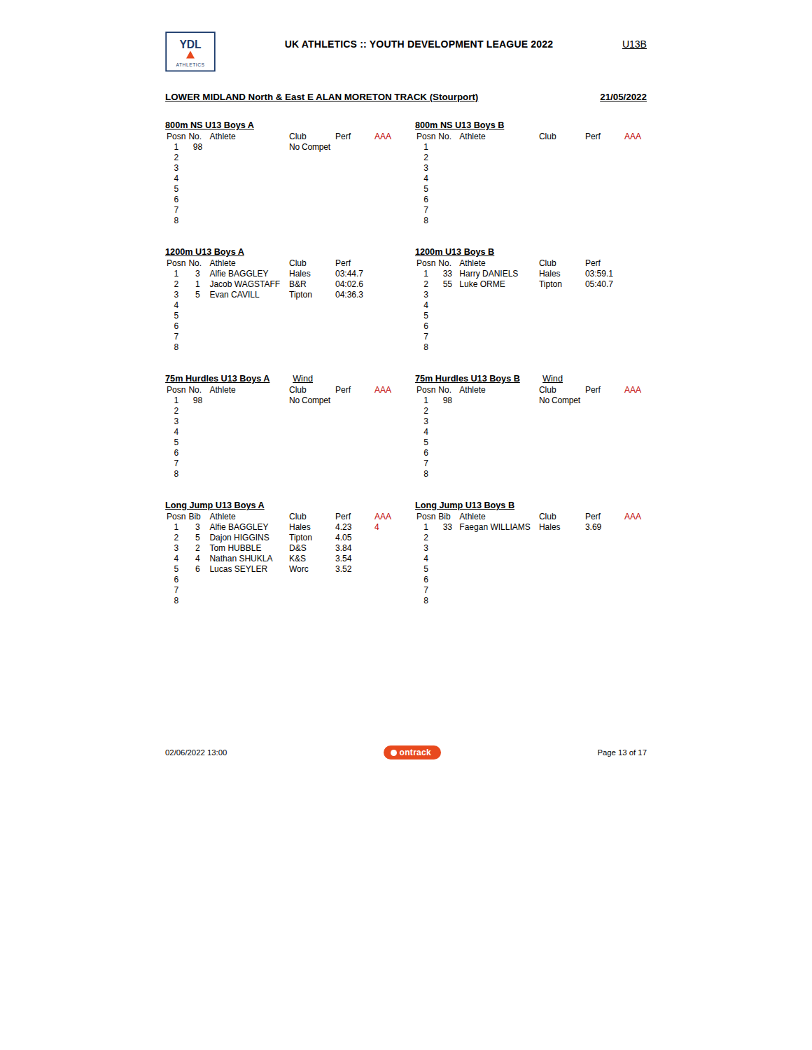YDL ATHLETICS
UK ATHLETICS :: YOUTH DEVELOPMENT LEAGUE 2022
U13B
LOWER MIDLAND North & East E ALAN MORETON TRACK (Stourport) 21/05/2022
800m NS U13 Boys A
| Posn | No. | Athlete | Club | Perf | AAA |
| --- | --- | --- | --- | --- | --- |
| 1 | 98 | | No Compet | | |
| 2 | | | | | |
| 3 | | | | | |
| 4 | | | | | |
| 5 | | | | | |
| 6 | | | | | |
| 7 | | | | | |
| 8 | | | | | |
800m NS U13 Boys B
| Posn | No. | Athlete | Club | Perf | AAA |
| --- | --- | --- | --- | --- | --- |
| 1 | | | | | |
| 2 | | | | | |
| 3 | | | | | |
| 4 | | | | | |
| 5 | | | | | |
| 6 | | | | | |
| 7 | | | | | |
| 8 | | | | | |
1200m U13 Boys A
| Posn | No. | Athlete | Club | Perf | |
| --- | --- | --- | --- | --- | --- |
| 1 | 3 | Alfie BAGGLEY | Hales | 03:44.7 | |
| 2 | 1 | Jacob WAGSTAFF | B&R | 04:02.6 | |
| 3 | 5 | Evan CAVILL | Tipton | 04:36.3 | |
| 4 | | | | | |
| 5 | | | | | |
| 6 | | | | | |
| 7 | | | | | |
| 8 | | | | | |
1200m U13 Boys B
| Posn | No. | Athlete | Club | Perf | |
| --- | --- | --- | --- | --- | --- |
| 1 | 33 | Harry DANIELS | Hales | 03:59.1 | |
| 2 | 55 | Luke ORME | Tipton | 05:40.7 | |
| 3 | | | | | |
| 4 | | | | | |
| 5 | | | | | |
| 6 | | | | | |
| 7 | | | | | |
| 8 | | | | | |
75m Hurdles U13 Boys A Wind
| Posn | No. | Athlete | Club | Perf | AAA |
| --- | --- | --- | --- | --- | --- |
| 1 | 98 | | No Compet | | |
| 2 | | | | | |
| 3 | | | | | |
| 4 | | | | | |
| 5 | | | | | |
| 6 | | | | | |
| 7 | | | | | |
| 8 | | | | | |
75m Hurdles U13 Boys B Wind
| Posn | No. | Athlete | Club | Perf | AAA |
| --- | --- | --- | --- | --- | --- |
| 1 | 98 | | No Compet | | |
| 2 | | | | | |
| 3 | | | | | |
| 4 | | | | | |
| 5 | | | | | |
| 6 | | | | | |
| 7 | | | | | |
| 8 | | | | | |
Long Jump U13 Boys A
| Posn | Bib | Athlete | Club | Perf | AAA |
| --- | --- | --- | --- | --- | --- |
| 1 | 3 | Alfie BAGGLEY | Hales | 4.23 | 4 |
| 2 | 5 | Dajon HIGGINS | Tipton | 4.05 | |
| 3 | 2 | Tom HUBBLE | D&S | 3.84 | |
| 4 | 4 | Nathan SHUKLA | K&S | 3.54 | |
| 5 | 6 | Lucas SEYLER | Worc | 3.52 | |
| 6 | | | | | |
| 7 | | | | | |
| 8 | | | | | |
Long Jump U13 Boys B
| Posn | Bib | Athlete | Club | Perf | AAA |
| --- | --- | --- | --- | --- | --- |
| 1 | 33 | Faegan WILLIAMS | Hales | 3.69 | |
| 2 | | | | | |
| 3 | | | | | |
| 4 | | | | | |
| 5 | | | | | |
| 6 | | | | | |
| 7 | | | | | |
| 8 | | | | | |
02/06/2022 13:00
ontrack
Page 13 of 17